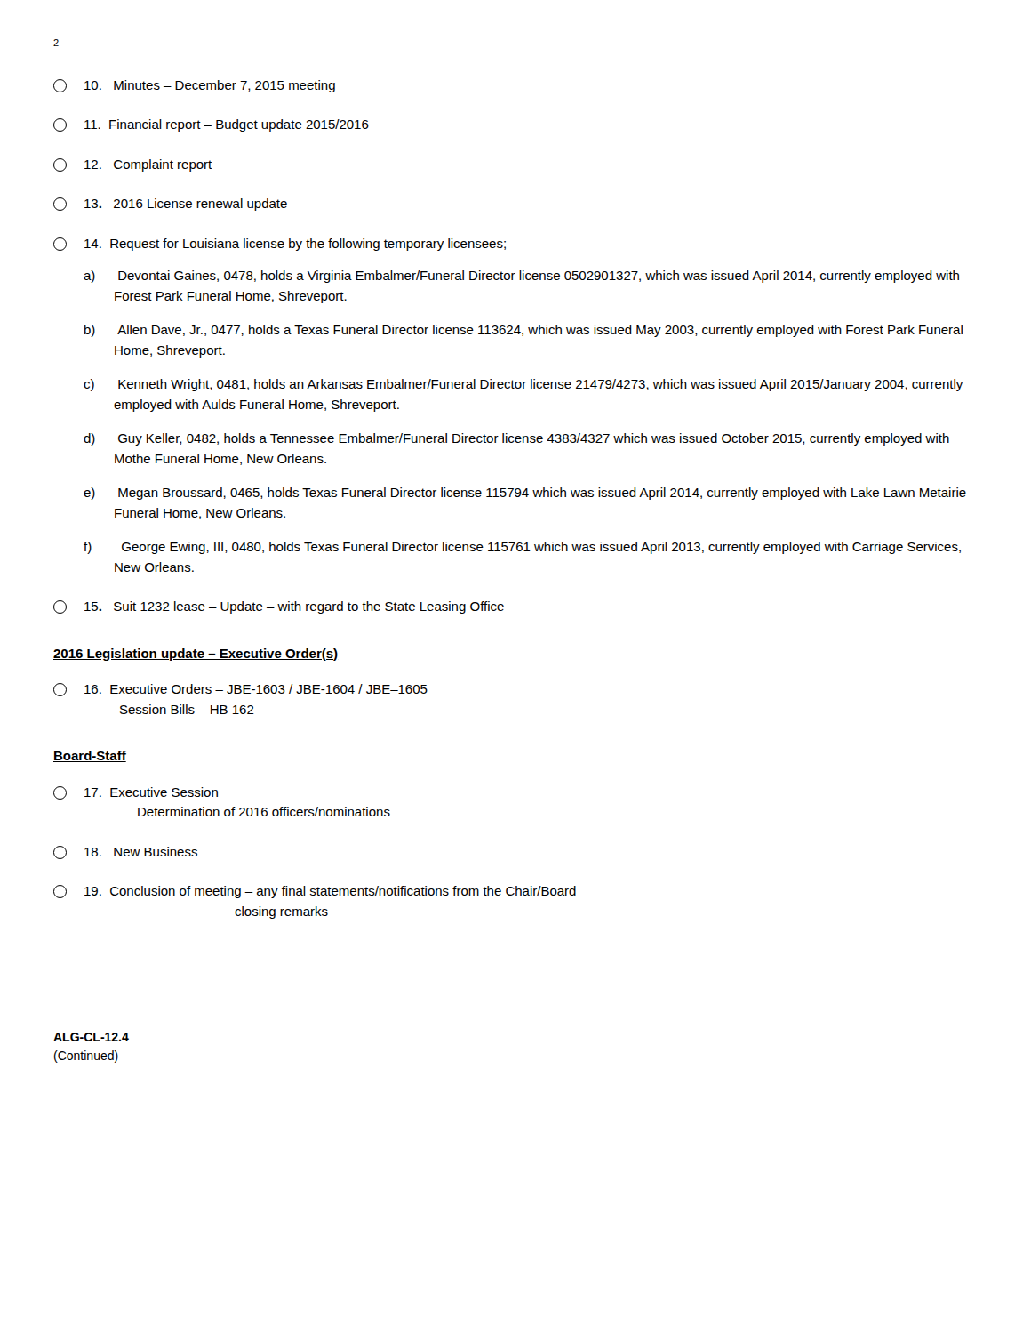2
10. Minutes – December 7, 2015 meeting
11. Financial report – Budget update 2015/2016
12. Complaint report
13. 2016 License renewal update
14. Request for Louisiana license by the following temporary licensees;
a) Devontai Gaines, 0478, holds a Virginia Embalmer/Funeral Director license 0502901327, which was issued April 2014, currently employed with Forest Park Funeral Home, Shreveport.
b) Allen Dave, Jr., 0477, holds a Texas Funeral Director license 113624, which was issued May 2003, currently employed with Forest Park Funeral Home, Shreveport.
c) Kenneth Wright, 0481, holds an Arkansas Embalmer/Funeral Director license 21479/4273, which was issued April 2015/January 2004, currently employed with Aulds Funeral Home, Shreveport.
d) Guy Keller, 0482, holds a Tennessee Embalmer/Funeral Director license 4383/4327 which was issued October 2015, currently employed with Mothe Funeral Home, New Orleans.
e) Megan Broussard, 0465, holds Texas Funeral Director license 115794 which was issued April 2014, currently employed with Lake Lawn Metairie Funeral Home, New Orleans.
f) George Ewing, III, 0480, holds Texas Funeral Director license 115761 which was issued April 2013, currently employed with Carriage Services, New Orleans.
15. Suit 1232 lease – Update – with regard to the State Leasing Office
2016 Legislation update – Executive Order(s)
16. Executive Orders – JBE-1603 / JBE-1604 / JBE–1605 Session Bills – HB 162
Board-Staff
17. Executive Session Determination of 2016 officers/nominations
18. New Business
19. Conclusion of meeting – any final statements/notifications from the Chair/Board closing remarks
ALG-CL-12.4
(Continued)